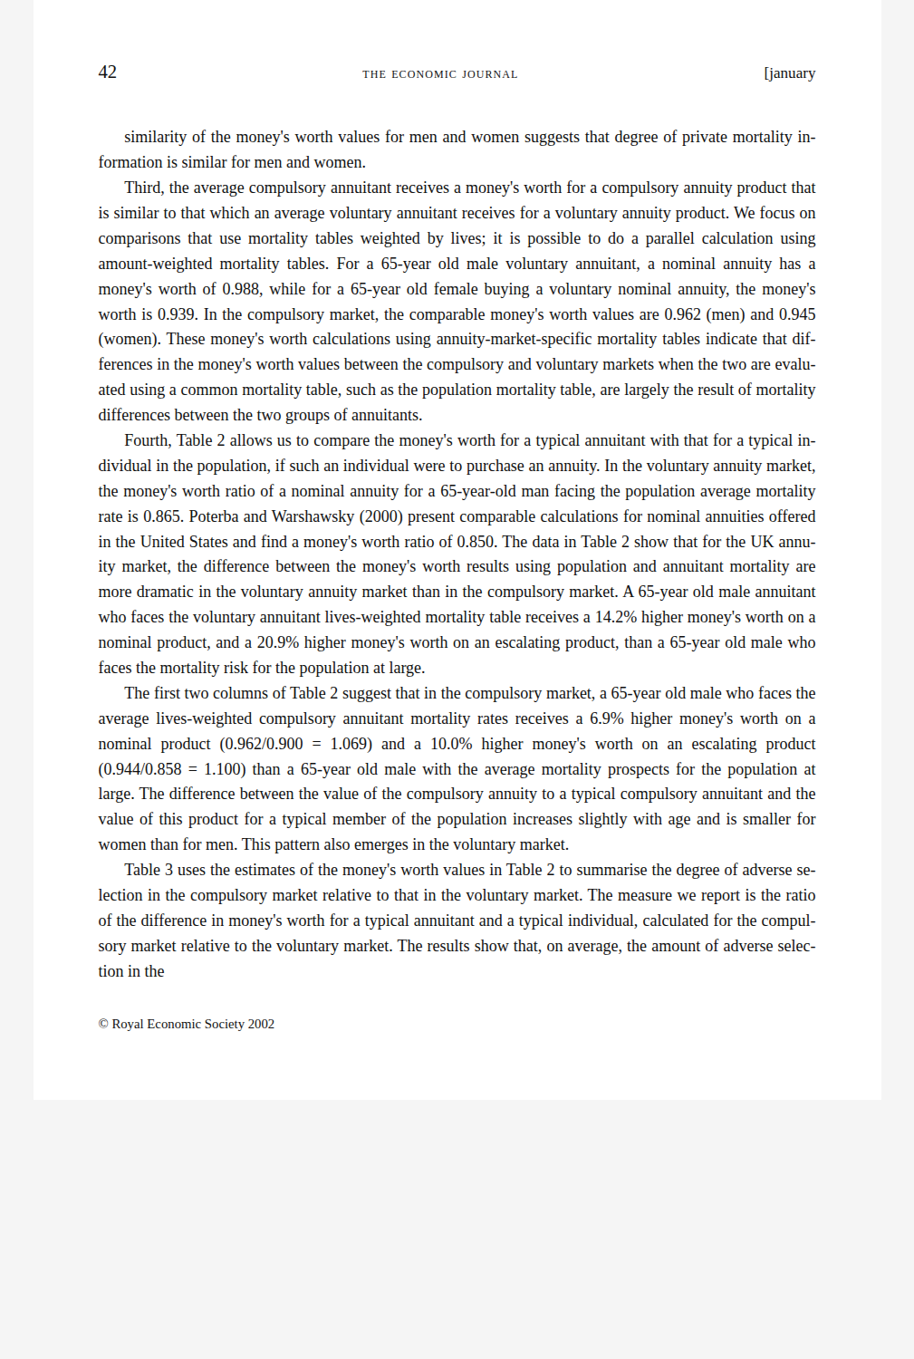42 the economic journal [january
similarity of the money's worth values for men and women suggests that degree of private mortality information is similar for men and women.
Third, the average compulsory annuitant receives a money's worth for a compulsory annuity product that is similar to that which an average voluntary annuitant receives for a voluntary annuity product. We focus on comparisons that use mortality tables weighted by lives; it is possible to do a parallel calculation using amount-weighted mortality tables. For a 65-year old male voluntary annuitant, a nominal annuity has a money's worth of 0.988, while for a 65-year old female buying a voluntary nominal annuity, the money's worth is 0.939. In the compulsory market, the comparable money's worth values are 0.962 (men) and 0.945 (women). These money's worth calculations using annuity-market-specific mortality tables indicate that differences in the money's worth values between the compulsory and voluntary markets when the two are evaluated using a common mortality table, such as the population mortality table, are largely the result of mortality differences between the two groups of annuitants.
Fourth, Table 2 allows us to compare the money's worth for a typical annuitant with that for a typical individual in the population, if such an individual were to purchase an annuity. In the voluntary annuity market, the money's worth ratio of a nominal annuity for a 65-year-old man facing the population average mortality rate is 0.865. Poterba and Warshawsky (2000) present comparable calculations for nominal annuities offered in the United States and find a money's worth ratio of 0.850. The data in Table 2 show that for the UK annuity market, the difference between the money's worth results using population and annuitant mortality are more dramatic in the voluntary annuity market than in the compulsory market. A 65-year old male annuitant who faces the voluntary annuitant lives-weighted mortality table receives a 14.2% higher money's worth on a nominal product, and a 20.9% higher money's worth on an escalating product, than a 65-year old male who faces the mortality risk for the population at large.
The first two columns of Table 2 suggest that in the compulsory market, a 65-year old male who faces the average lives-weighted compulsory annuitant mortality rates receives a 6.9% higher money's worth on a nominal product (0.962/0.900 = 1.069) and a 10.0% higher money's worth on an escalating product (0.944/0.858 = 1.100) than a 65-year old male with the average mortality prospects for the population at large. The difference between the value of the compulsory annuity to a typical compulsory annuitant and the value of this product for a typical member of the population increases slightly with age and is smaller for women than for men. This pattern also emerges in the voluntary market.
Table 3 uses the estimates of the money's worth values in Table 2 to summarise the degree of adverse selection in the compulsory market relative to that in the voluntary market. The measure we report is the ratio of the difference in money's worth for a typical annuitant and a typical individual, calculated for the compulsory market relative to the voluntary market. The results show that, on average, the amount of adverse selection in the
© Royal Economic Society 2002